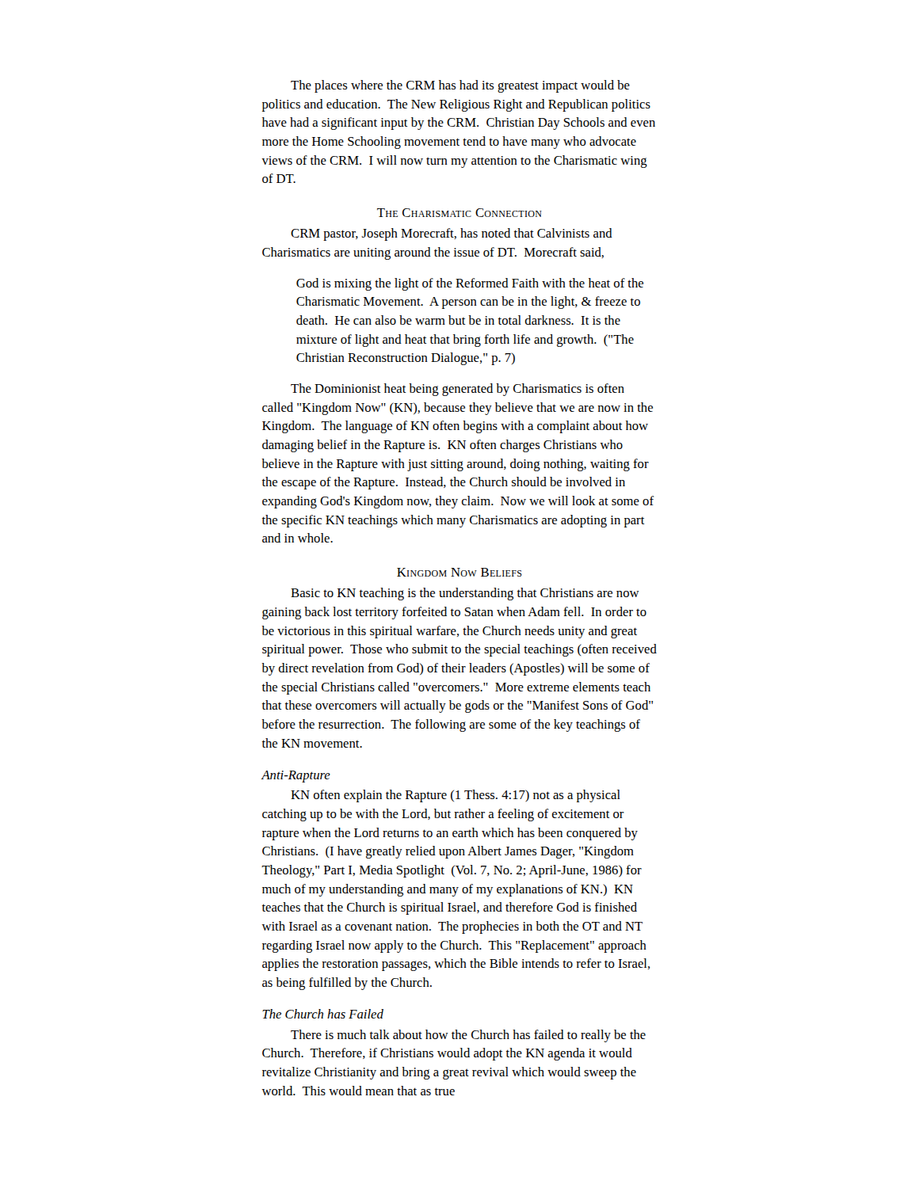The places where the CRM has had its greatest impact would be politics and education. The New Religious Right and Republican politics have had a significant input by the CRM. Christian Day Schools and even more the Home Schooling movement tend to have many who advocate views of the CRM. I will now turn my attention to the Charismatic wing of DT.
The Charismatic Connection
CRM pastor, Joseph Morecraft, has noted that Calvinists and Charismatics are uniting around the issue of DT. Morecraft said,
God is mixing the light of the Reformed Faith with the heat of the Charismatic Movement. A person can be in the light, & freeze to death. He can also be warm but be in total darkness. It is the mixture of light and heat that bring forth life and growth. ("The Christian Reconstruction Dialogue," p. 7)
The Dominionist heat being generated by Charismatics is often called "Kingdom Now" (KN), because they believe that we are now in the Kingdom. The language of KN often begins with a complaint about how damaging belief in the Rapture is. KN often charges Christians who believe in the Rapture with just sitting around, doing nothing, waiting for the escape of the Rapture. Instead, the Church should be involved in expanding God's Kingdom now, they claim. Now we will look at some of the specific KN teachings which many Charismatics are adopting in part and in whole.
Kingdom Now Beliefs
Basic to KN teaching is the understanding that Christians are now gaining back lost territory forfeited to Satan when Adam fell. In order to be victorious in this spiritual warfare, the Church needs unity and great spiritual power. Those who submit to the special teachings (often received by direct revelation from God) of their leaders (Apostles) will be some of the special Christians called "overcomers." More extreme elements teach that these overcomers will actually be gods or the "Manifest Sons of God" before the resurrection. The following are some of the key teachings of the KN movement.
Anti-Rapture
KN often explain the Rapture (1 Thess. 4:17) not as a physical catching up to be with the Lord, but rather a feeling of excitement or rapture when the Lord returns to an earth which has been conquered by Christians. (I have greatly relied upon Albert James Dager, "Kingdom Theology," Part I, Media Spotlight (Vol. 7, No. 2; April-June, 1986) for much of my understanding and many of my explanations of KN.) KN teaches that the Church is spiritual Israel, and therefore God is finished with Israel as a covenant nation. The prophecies in both the OT and NT regarding Israel now apply to the Church. This "Replacement" approach applies the restoration passages, which the Bible intends to refer to Israel, as being fulfilled by the Church.
The Church has Failed
There is much talk about how the Church has failed to really be the Church. Therefore, if Christians would adopt the KN agenda it would revitalize Christianity and bring a great revival which would sweep the world. This would mean that as true